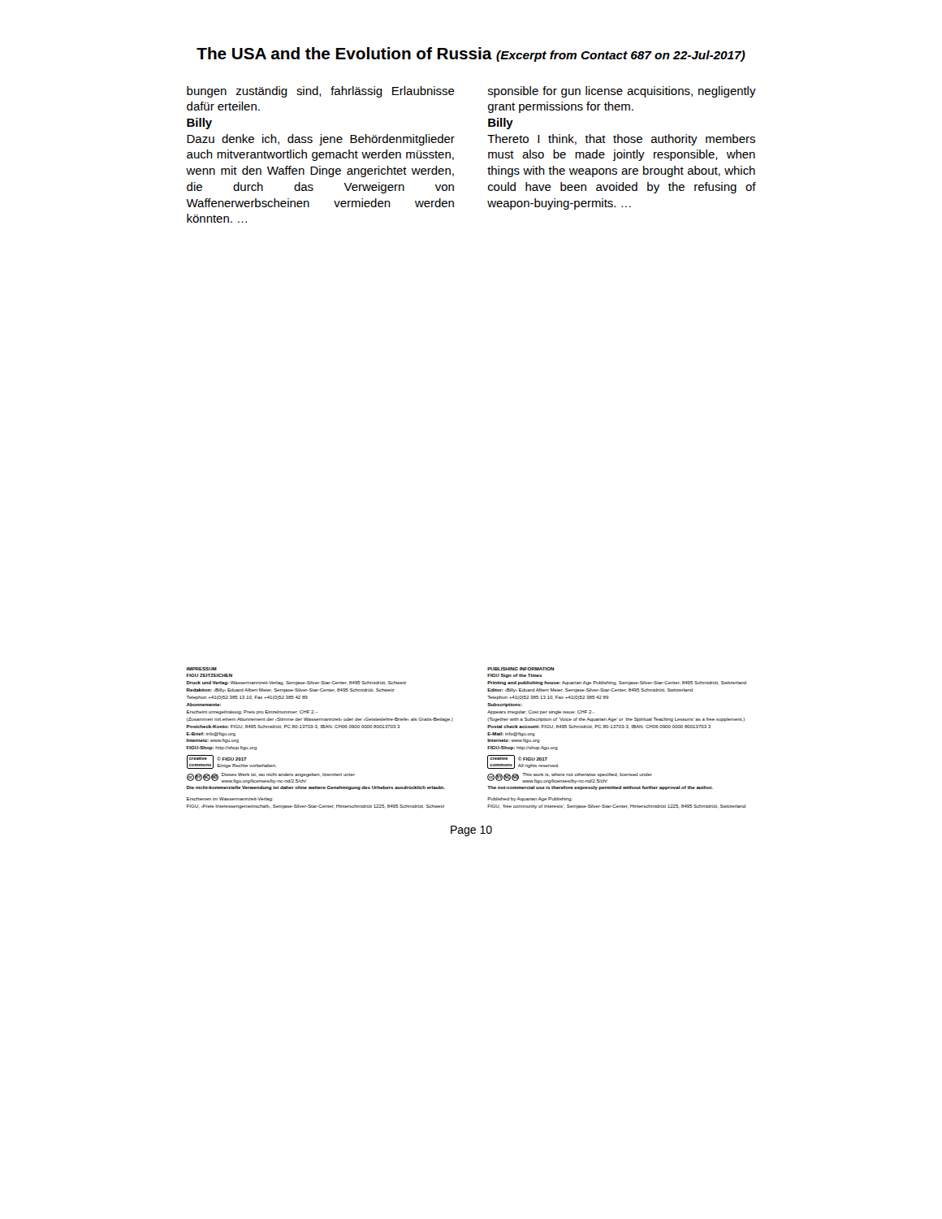The USA and the Evolution of Russia (Excerpt from Contact 687 on 22-Jul-2017)
bungen zuständig sind, fahrlässig Erlaubnisse dafür erteilen.
Billy
Dazu denke ich, dass jene Behördenmitglieder auch mitverantwortlich gemacht werden müssten, wenn mit den Waffen Dinge angerichtet werden, die durch das Verweigern von Waffenerwerbscheinen vermieden werden könnten. …
sponsible for gun license acquisitions, negligently grant permissions for them.
Billy
Thereto I think, that those authority members must also be made jointly responsible, when things with the weapons are brought about, which could have been avoided by the refusing of weapon-buying-permits. …
IMPRESSUM
FIGU ZEITZEICHEN
Druck und Verlag: Wassermannzeit-Verlag, Semjase-Silver-Star-Center, 8495 Schmidrüti, Schweiz
Redaktion: ‹Billy› Eduard Albert Meier, Semjase-Silver-Star-Center, 8495 Schmidrüti, Schweiz
Telephon +41(0)52 385 13 10, Fax +41(0)52 385 42 89
Abonnemente:
Erscheint unregelmässig; Preis pro Einzelnummer: CHF 2.–
(Zusammen mit einem Abonnement der ‹Stimme der Wassermannzeit› oder der ‹Geisteslehre-Briefe› als Gratis-Beilage.)
Postcheck-Konto: FIGU, 8495 Schmidrüti, PC 80-13703-3, IBAN: CH06 0900 0000 80013703 3
E-Brief: info@figu.org
Internetz: www.figu.org
FIGU-Shop: http://shop.figu.org
creative
commons © FIGU 2017
Einige Rechte vorbehalten.
cc BY NC ND Dieses Werk ist, wo nicht anders angegeben, lizenziert unter
www.figu.org/licenses/by-nc-nd/2.5/ch/
Die nicht-kommerzielle Verwendung ist daher ohne weitere Genehmigung des Urhebers ausdrücklich erlaubt.
Erschienen im Wassermannzeit-Verlag:
FIGU, ‹Freie Interessengemeinschaft›, Semjase-Silver-Star-Center, Hinterschmidrüti 1225, 8495 Schmidrüti, Schweiz
PUBLISHING INFORMATION
FIGU Sign of the Times
Printing and publishing house: Aquarian Age Publishing, Semjase-Silver-Star-Center, 8495 Schmidrüti, Switzerland
Editor: ‹Billy› Eduard Albert Meier, Semjase-Silver-Star-Center, 8495 Schmidrüti, Switzerland
Telephon +41(0)52 385 13 10, Fax +41(0)52 385 42 89
Subscriptions:
Appears irregular; Cost per single issue: CHF 2.-
(Together with a Subscription of ‘Voice of the Aquarian Age’ or ‘the Spiritual Teaching Lessons’ as a free supplement.)
Postal check account: FIGU, 8495 Schmidrüti, PC 80-13703-3, IBAN: CH06 0900 0000 80013703 3
E-Mail: info@figu.org
Internetz: www.figu.org
FIGU-Shop: http://shop.figu.org
creative
commons © FIGU 2017
All rights reserved.
cc BY NC ND This work is, where not otherwise specified, licensed under
www.figu.org/licenses/by-nc-nd/2.5/ch/
The not-commercial use is therefore expressly permitted without further approval of the author.
Published by Aquarian Age Publishing:
FIGU, ‘free community of interests’, Semjase-Silver-Star-Center, Hinterschmidrüti 1225, 8495 Schmidrüti, Switzerland
Page 10